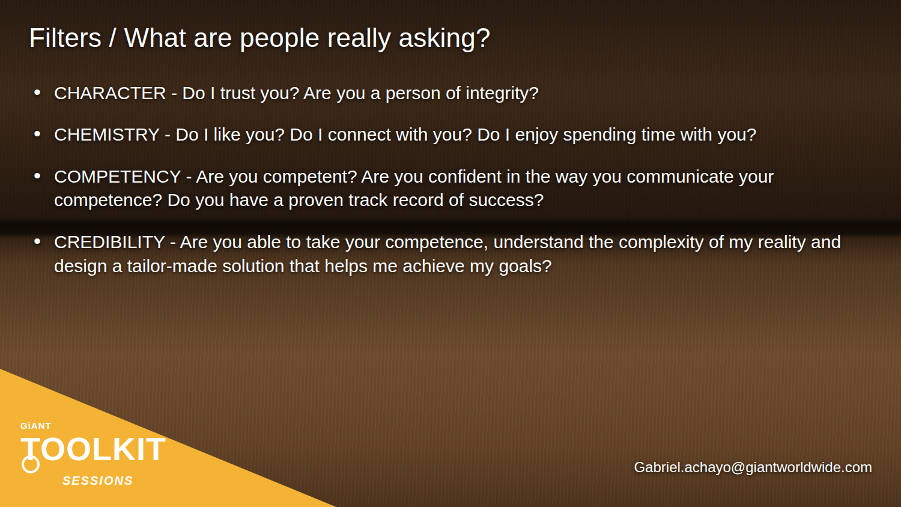Filters / What are people really asking?
CHARACTER - Do I trust you? Are you a person of integrity?
CHEMISTRY - Do I like you? Do I connect with you? Do I enjoy spending time with you?
COMPETENCY - Are you competent? Are you confident in the way you communicate your competence? Do you have a proven track record of success?
CREDIBILITY - Are you able to take your competence, understand the complexity of my reality and design a tailor-made solution that helps me achieve my goals?
GiANT
TOOLKIT
SESSIONS
Gabriel.achayo@giantworldwide.com